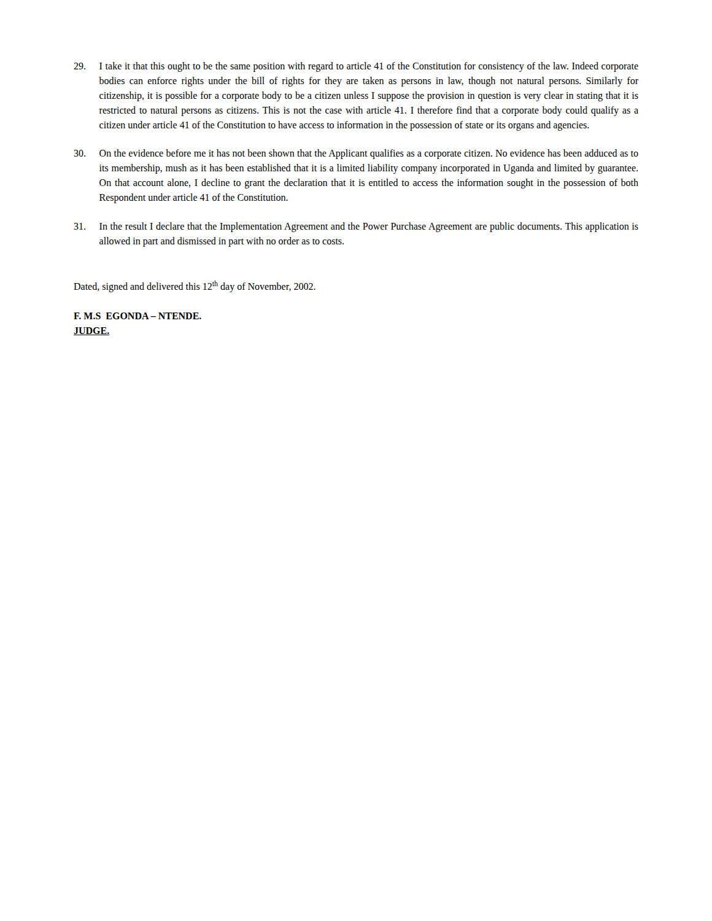29. I take it that this ought to be the same position with regard to article 41 of the Constitution for consistency of the law. Indeed corporate bodies can enforce rights under the bill of rights for they are taken as persons in law, though not natural persons. Similarly for citizenship, it is possible for a corporate body to be a citizen unless I suppose the provision in question is very clear in stating that it is restricted to natural persons as citizens. This is not the case with article 41. I therefore find that a corporate body could qualify as a citizen under article 41 of the Constitution to have access to information in the possession of state or its organs and agencies.
30. On the evidence before me it has not been shown that the Applicant qualifies as a corporate citizen. No evidence has been adduced as to its membership, mush as it has been established that it is a limited liability company incorporated in Uganda and limited by guarantee. On that account alone, I decline to grant the declaration that it is entitled to access the information sought in the possession of both Respondent under article 41 of the Constitution.
31. In the result I declare that the Implementation Agreement and the Power Purchase Agreement are public documents. This application is allowed in part and dismissed in part with no order as to costs.
Dated, signed and delivered this 12th day of November, 2002.
F. M.S EGONDA – NTENDE.
JUDGE.